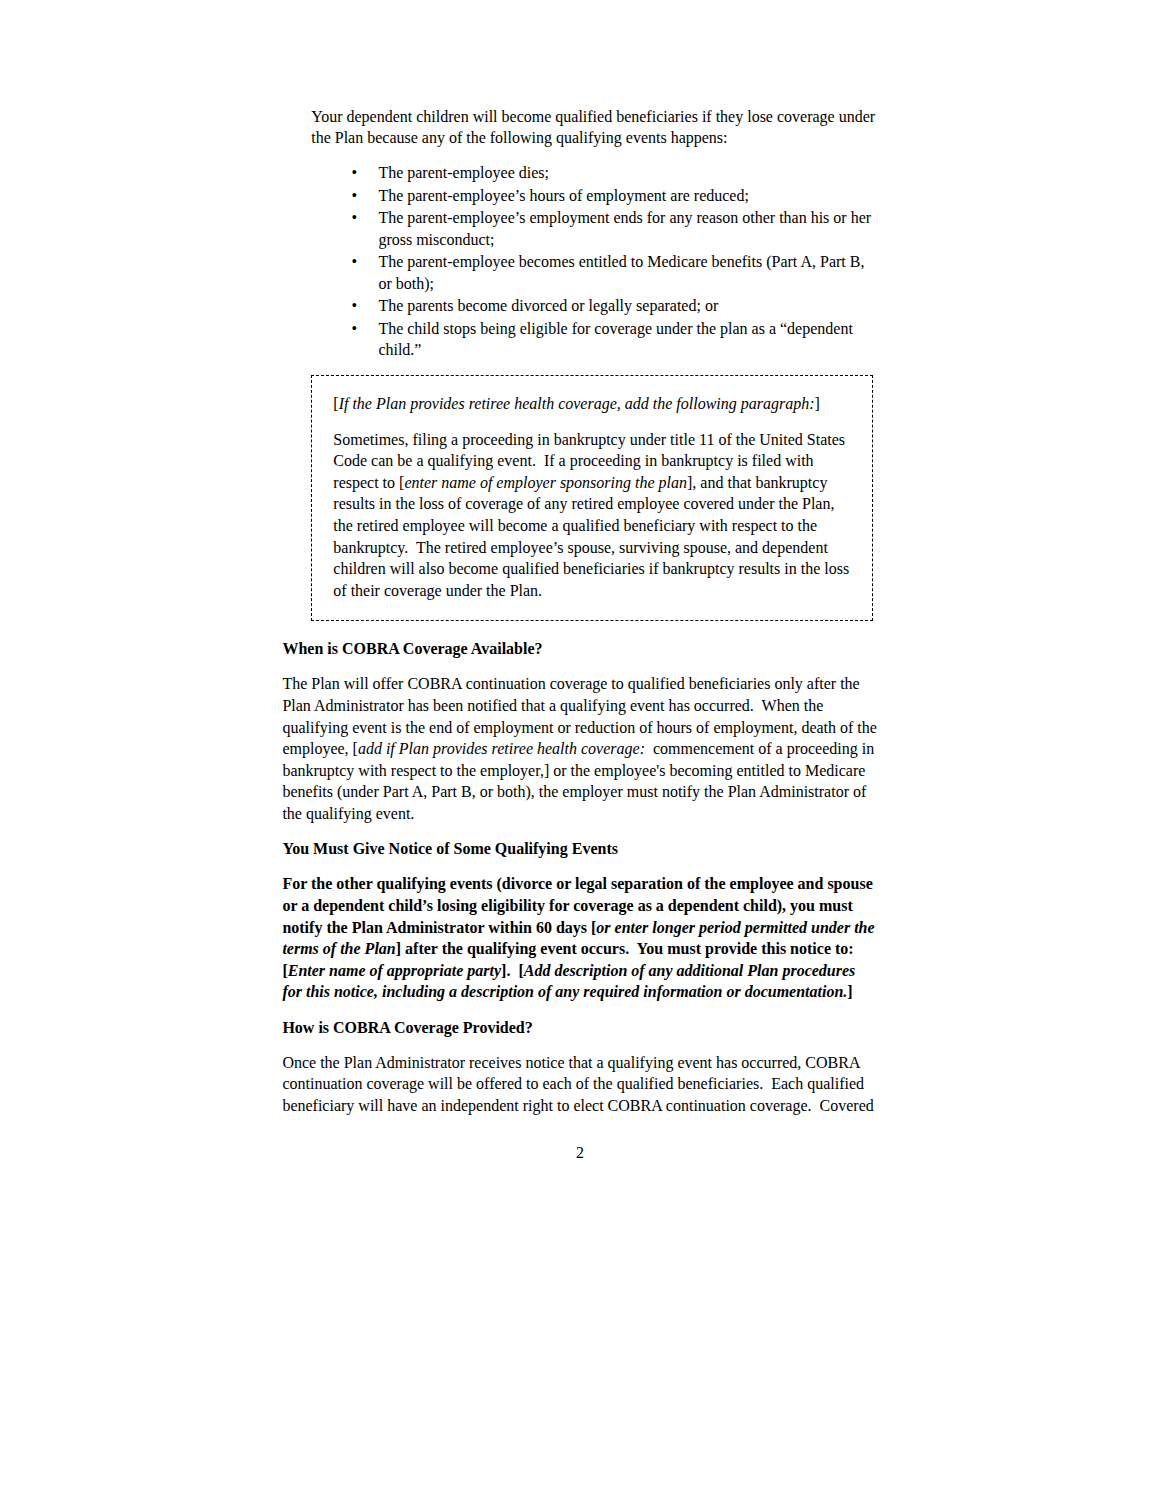Your dependent children will become qualified beneficiaries if they lose coverage under the Plan because any of the following qualifying events happens:
The parent-employee dies;
The parent-employee’s hours of employment are reduced;
The parent-employee’s employment ends for any reason other than his or her gross misconduct;
The parent-employee becomes entitled to Medicare benefits (Part A, Part B, or both);
The parents become divorced or legally separated; or
The child stops being eligible for coverage under the plan as a “dependent child.”
[If the Plan provides retiree health coverage, add the following paragraph:]
Sometimes, filing a proceeding in bankruptcy under title 11 of the United States Code can be a qualifying event. If a proceeding in bankruptcy is filed with respect to [enter name of employer sponsoring the plan], and that bankruptcy results in the loss of coverage of any retired employee covered under the Plan, the retired employee will become a qualified beneficiary with respect to the bankruptcy. The retired employee’s spouse, surviving spouse, and dependent children will also become qualified beneficiaries if bankruptcy results in the loss of their coverage under the Plan.
When is COBRA Coverage Available?
The Plan will offer COBRA continuation coverage to qualified beneficiaries only after the Plan Administrator has been notified that a qualifying event has occurred. When the qualifying event is the end of employment or reduction of hours of employment, death of the employee, [add if Plan provides retiree health coverage: commencement of a proceeding in bankruptcy with respect to the employer,] or the employee's becoming entitled to Medicare benefits (under Part A, Part B, or both), the employer must notify the Plan Administrator of the qualifying event.
You Must Give Notice of Some Qualifying Events
For the other qualifying events (divorce or legal separation of the employee and spouse or a dependent child’s losing eligibility for coverage as a dependent child), you must notify the Plan Administrator within 60 days [or enter longer period permitted under the terms of the Plan] after the qualifying event occurs. You must provide this notice to: [Enter name of appropriate party]. [Add description of any additional Plan procedures for this notice, including a description of any required information or documentation.]
How is COBRA Coverage Provided?
Once the Plan Administrator receives notice that a qualifying event has occurred, COBRA continuation coverage will be offered to each of the qualified beneficiaries. Each qualified beneficiary will have an independent right to elect COBRA continuation coverage. Covered
2